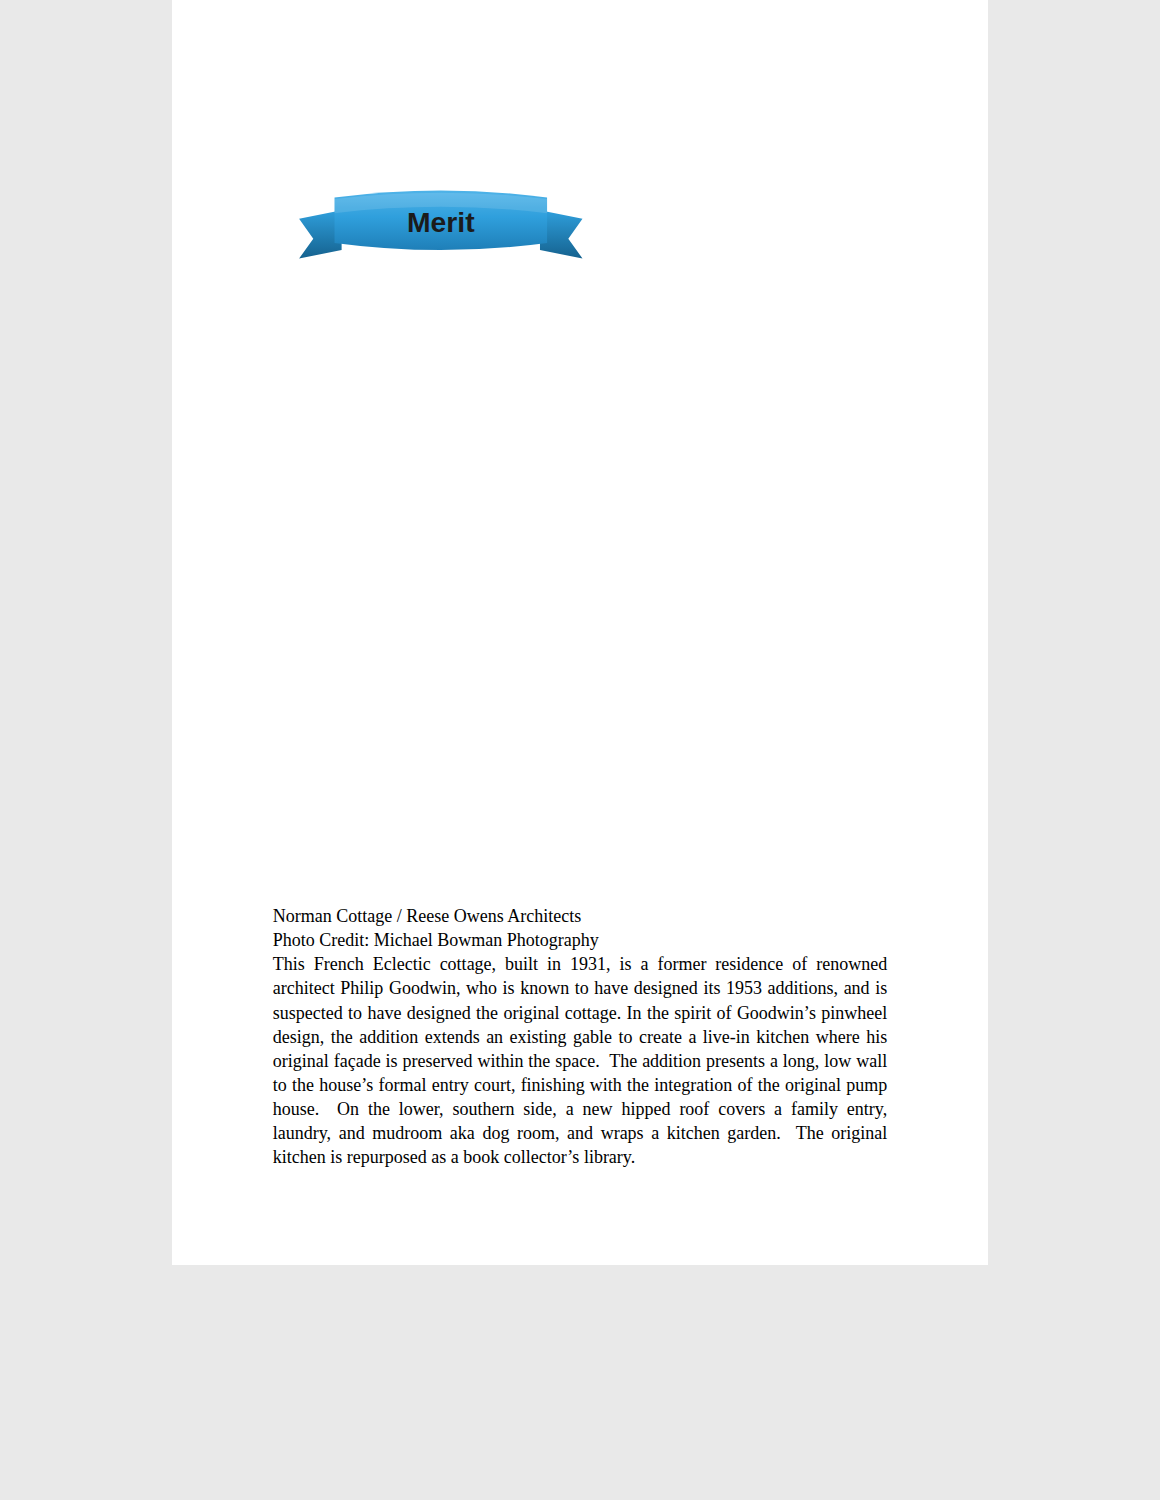Merit
Norman Cottage / Reese Owens Architects Photo Credit: Michael Bowman Photography
This French Eclectic cottage, built in 1931, is a former residence of renowned architect Philip Goodwin, who is known to have designed its 1953 additions, and is suspected to have designed the original cottage. In the spirit of Goodwin’s pinwheel design, the addition extends an existing gable to create a live-in kitchen where his original façade is preserved within the space. The addition presents a long, low wall to the house’s formal entry court, finishing with the integration of the original pump house. On the lower, southern side, a new hipped roof covers a family entry, laundry, and mudroom aka dog room, and wraps a kitchen garden. The original kitchen is repurposed as a book collector’s library.